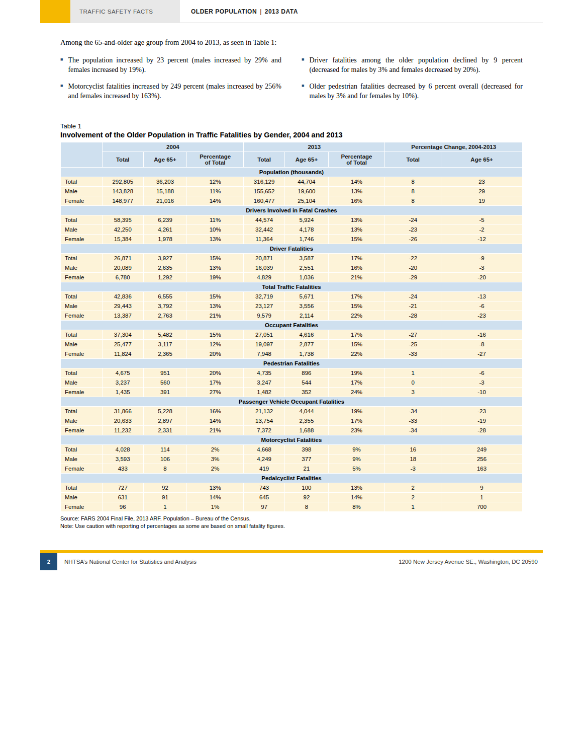TRAFFIC SAFETY FACTS
OLDER POPULATION|2013 DATA
Among the 65-and-older age group from 2004 to 2013, as seen in Table 1:
■
The population increased by 23 percent (males increased by 29% and females increased by 19%).
■
Motorcyclist fatalities increased by 249 percent (males increased by 256% and females increased by 163%).
■
Driver fatalities among the older population declined by 9 percent (decreased for males by 3% and females decreased by 20%).
■
Older pedestrian fatalities decreased by 6 percent overall (decreased for males by 3% and for females by 10%).
Table 1
Involvement of the Older Population in Traffic Fatalities by Gender, 2004 and 2013
| | 2004 | 2013 | Percentage Change, 2004-2013 |
| --- | --- | --- | --- |
| Total | Age 65+ | Percentage of Total | Total | Age 65+ | Percentage of Total | Total | Age 65+ |
| Population (thousands) |
| Total | 292,805 | 36,203 | 12% | 316,129 | 44,704 | 14% | 8 | 23 |
| Male | 143,828 | 15,188 | 11% | 155,652 | 19,600 | 13% | 8 | 29 |
| Female | 148,977 | 21,016 | 14% | 160,477 | 25,104 | 16% | 8 | 19 |
| Drivers Involved in Fatal Crashes |
| Total | 58,395 | 6,239 | 11% | 44,574 | 5,924 | 13% | -24 | -5 |
| Male | 42,250 | 4,261 | 10% | 32,442 | 4,178 | 13% | -23 | -2 |
| Female | 15,384 | 1,978 | 13% | 11,364 | 1,746 | 15% | -26 | -12 |
| Driver Fatalities |
| Total | 26,871 | 3,927 | 15% | 20,871 | 3,587 | 17% | -22 | -9 |
| Male | 20,089 | 2,635 | 13% | 16,039 | 2,551 | 16% | -20 | -3 |
| Female | 6,780 | 1,292 | 19% | 4,829 | 1,036 | 21% | -29 | -20 |
| Total Traffic Fatalities |
| Total | 42,836 | 6,555 | 15% | 32,719 | 5,671 | 17% | -24 | -13 |
| Male | 29,443 | 3,792 | 13% | 23,127 | 3,556 | 15% | -21 | -6 |
| Female | 13,387 | 2,763 | 21% | 9,579 | 2,114 | 22% | -28 | -23 |
| Occupant Fatalities |
| Total | 37,304 | 5,482 | 15% | 27,051 | 4,616 | 17% | -27 | -16 |
| Male | 25,477 | 3,117 | 12% | 19,097 | 2,877 | 15% | -25 | -8 |
| Female | 11,824 | 2,365 | 20% | 7,948 | 1,738 | 22% | -33 | -27 |
| Pedestrian Fatalities |
| Total | 4,675 | 951 | 20% | 4,735 | 896 | 19% | 1 | -6 |
| Male | 3,237 | 560 | 17% | 3,247 | 544 | 17% | 0 | -3 |
| Female | 1,435 | 391 | 27% | 1,482 | 352 | 24% | 3 | -10 |
| Passenger Vehicle Occupant Fatalities |
| Total | 31,866 | 5,228 | 16% | 21,132 | 4,044 | 19% | -34 | -23 |
| Male | 20,633 | 2,897 | 14% | 13,754 | 2,355 | 17% | -33 | -19 |
| Female | 11,232 | 2,331 | 21% | 7,372 | 1,688 | 23% | -34 | -28 |
| Motorcyclist Fatalities |
| Total | 4,028 | 114 | 2% | 4,668 | 398 | 9% | 16 | 249 |
| Male | 3,593 | 106 | 3% | 4,249 | 377 | 9% | 18 | 256 |
| Female | 433 | 8 | 2% | 419 | 21 | 5% | -3 | 163 |
| Pedalcyclist Fatalities |
| Total | 727 | 92 | 13% | 743 | 100 | 13% | 2 | 9 |
| Male | 631 | 91 | 14% | 645 | 92 | 14% | 2 | 1 |
| Female | 96 | 1 | 1% | 97 | 8 | 8% | 1 | 700 |
Source: FARS 2004 Final File, 2013 ARF. Population – Bureau of the Census.
Note: Use caution with reporting of percentages as some are based on small fatality figures.
2
NHTSA’s National Center for Statistics and Analysis
1200 New Jersey Avenue SE., Washington, DC 20590